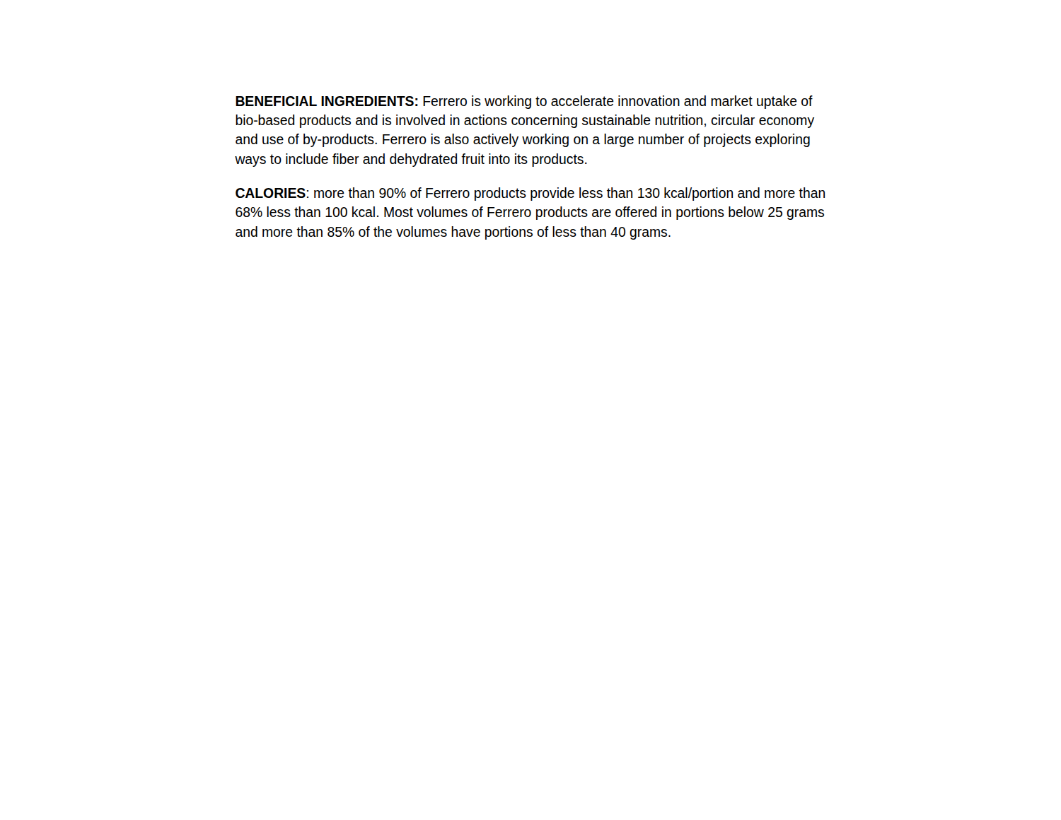BENEFICIAL INGREDIENTS: Ferrero is working to accelerate innovation and market uptake of bio-based products and is involved in actions concerning sustainable nutrition, circular economy and use of by-products. Ferrero is also actively working on a large number of projects exploring ways to include fiber and dehydrated fruit into its products.
CALORIES: more than 90% of Ferrero products provide less than 130 kcal/portion and more than 68% less than 100 kcal. Most volumes of Ferrero products are offered in portions below 25 grams and more than 85% of the volumes have portions of less than 40 grams.